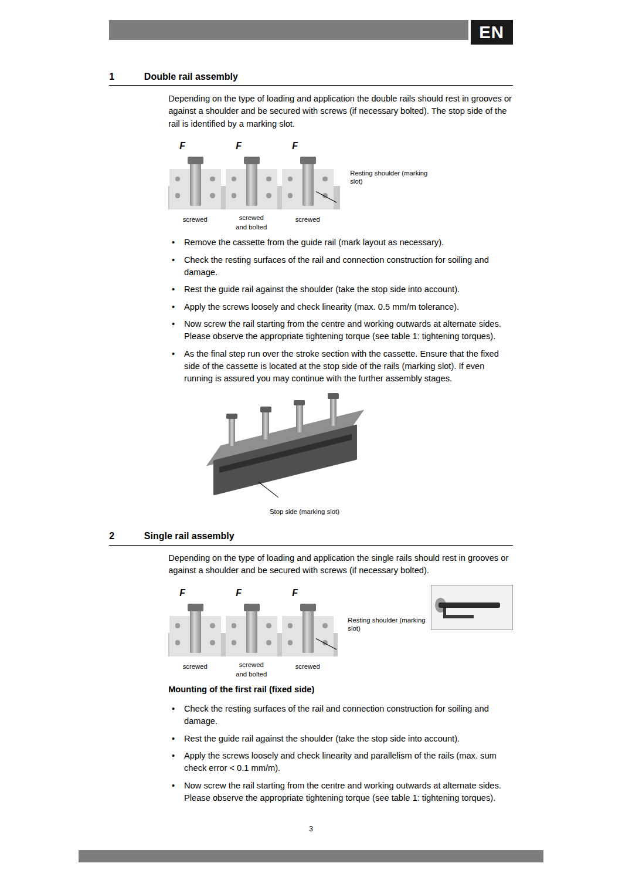EN
1 Double rail assembly
Depending on the type of loading and application the double rails should rest in grooves or against a shoulder and be secured with screws (if necessary bolted). The stop side of the rail is identified by a marking slot.
F F F
screwed screwed
and bolted screwed
Resting shoulder (marking slot)
Remove the cassette from the guide rail (mark layout as necessary).
Check the resting surfaces of the rail and connection construction for soiling and damage.
Rest the guide rail against the shoulder (take the stop side into account).
Apply the screws loosely and check linearity (max. 0.5 mm/m tolerance).
Now screw the rail starting from the centre and working outwards at alternate sides. Please observe the appropriate tightening torque (see table 1: tightening torques).
As the final step run over the stroke section with the cassette. Ensure that the fixed side of the cassette is located at the stop side of the rails (marking slot). If even running is assured you may continue with the further assembly stages.
Stop side (marking slot)
2 Single rail assembly
Depending on the type of loading and application the single rails should rest in grooves or against a shoulder and be secured with screws (if necessary bolted).
F F F
screwed screwed
and bolted screwed
Resting shoulder (marking slot)
Mounting of the first rail (fixed side)
Check the resting surfaces of the rail and connection construction for soiling and damage.
Rest the guide rail against the shoulder (take the stop side into account).
Apply the screws loosely and check linearity and parallelism of the rails (max. sum check error < 0.1 mm/m).
Now screw the rail starting from the centre and working outwards at alternate sides. Please observe the appropriate tightening torque (see table 1: tightening torques).
3